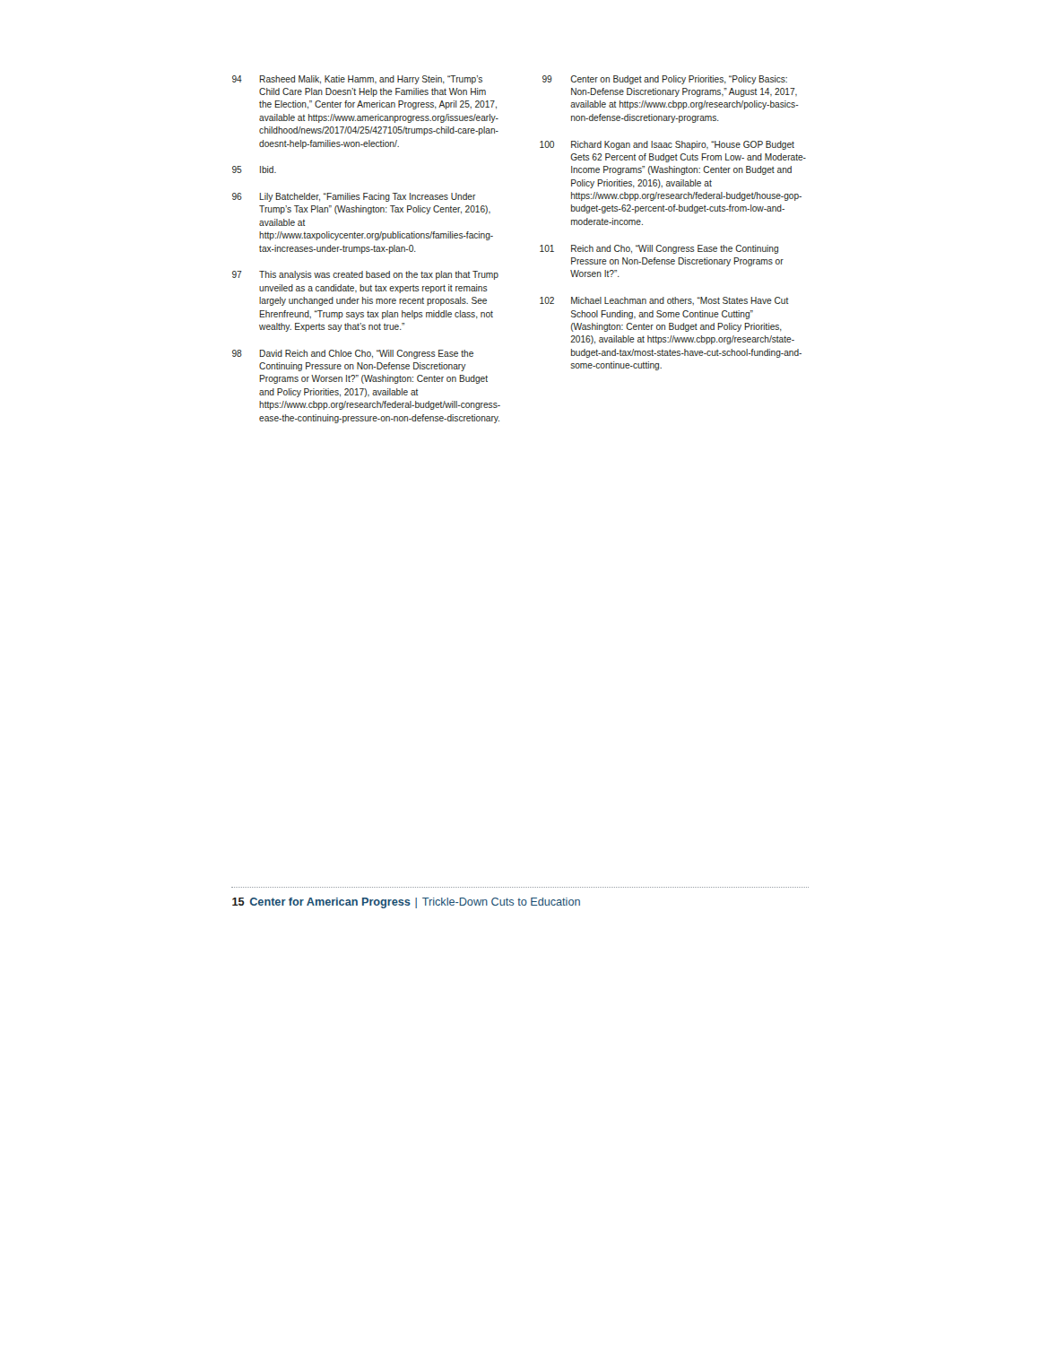94
Rasheed Malik, Katie Hamm, and Harry Stein, “Trump’s Child Care Plan Doesn’t Help the Families that Won Him the Election,” Center for American Progress, April 25, 2017, available at https://www.americanprogress.org/issues/early-childhood/news/2017/04/25/427105/trumps-child-care-plan-doesnt-help-families-won-election/.
95
Ibid.
96
Lily Batchelder, “Families Facing Tax Increases Under Trump’s Tax Plan” (Washington: Tax Policy Center, 2016), available at http://www.taxpolicycenter.org/publications/families-facing-tax-increases-under-trumps-tax-plan-0.
97
This analysis was created based on the tax plan that Trump unveiled as a candidate, but tax experts report it remains largely unchanged under his more recent proposals. See Ehrenfreund, “Trump says tax plan helps middle class, not wealthy. Experts say that’s not true.”
98
David Reich and Chloe Cho, “Will Congress Ease the Continuing Pressure on Non-Defense Discretionary Programs or Worsen It?” (Washington: Center on Budget and Policy Priorities, 2017), available at https://www.cbpp.org/research/federal-budget/will-congress-ease-the-continuing-pressure-on-non-defense-discretionary.
99
Center on Budget and Policy Priorities, “Policy Basics: Non-Defense Discretionary Programs,” August 14, 2017, available at https://www.cbpp.org/research/policy-basics-non-defense-discretionary-programs.
100
Richard Kogan and Isaac Shapiro, “House GOP Budget Gets 62 Percent of Budget Cuts From Low- and Moderate-Income Programs” (Washington: Center on Budget and Policy Priorities, 2016), available at https://www.cbpp.org/research/federal-budget/house-gop-budget-gets-62-percent-of-budget-cuts-from-low-and-moderate-income.
101
Reich and Cho, “Will Congress Ease the Continuing Pressure on Non-Defense Discretionary Programs or Worsen It?”.
102
Michael Leachman and others, “Most States Have Cut School Funding, and Some Continue Cutting” (Washington: Center on Budget and Policy Priorities, 2016), available at https://www.cbpp.org/research/state-budget-and-tax/most-states-have-cut-school-funding-and-some-continue-cutting.
15 Center for American Progress|Trickle-Down Cuts to Education